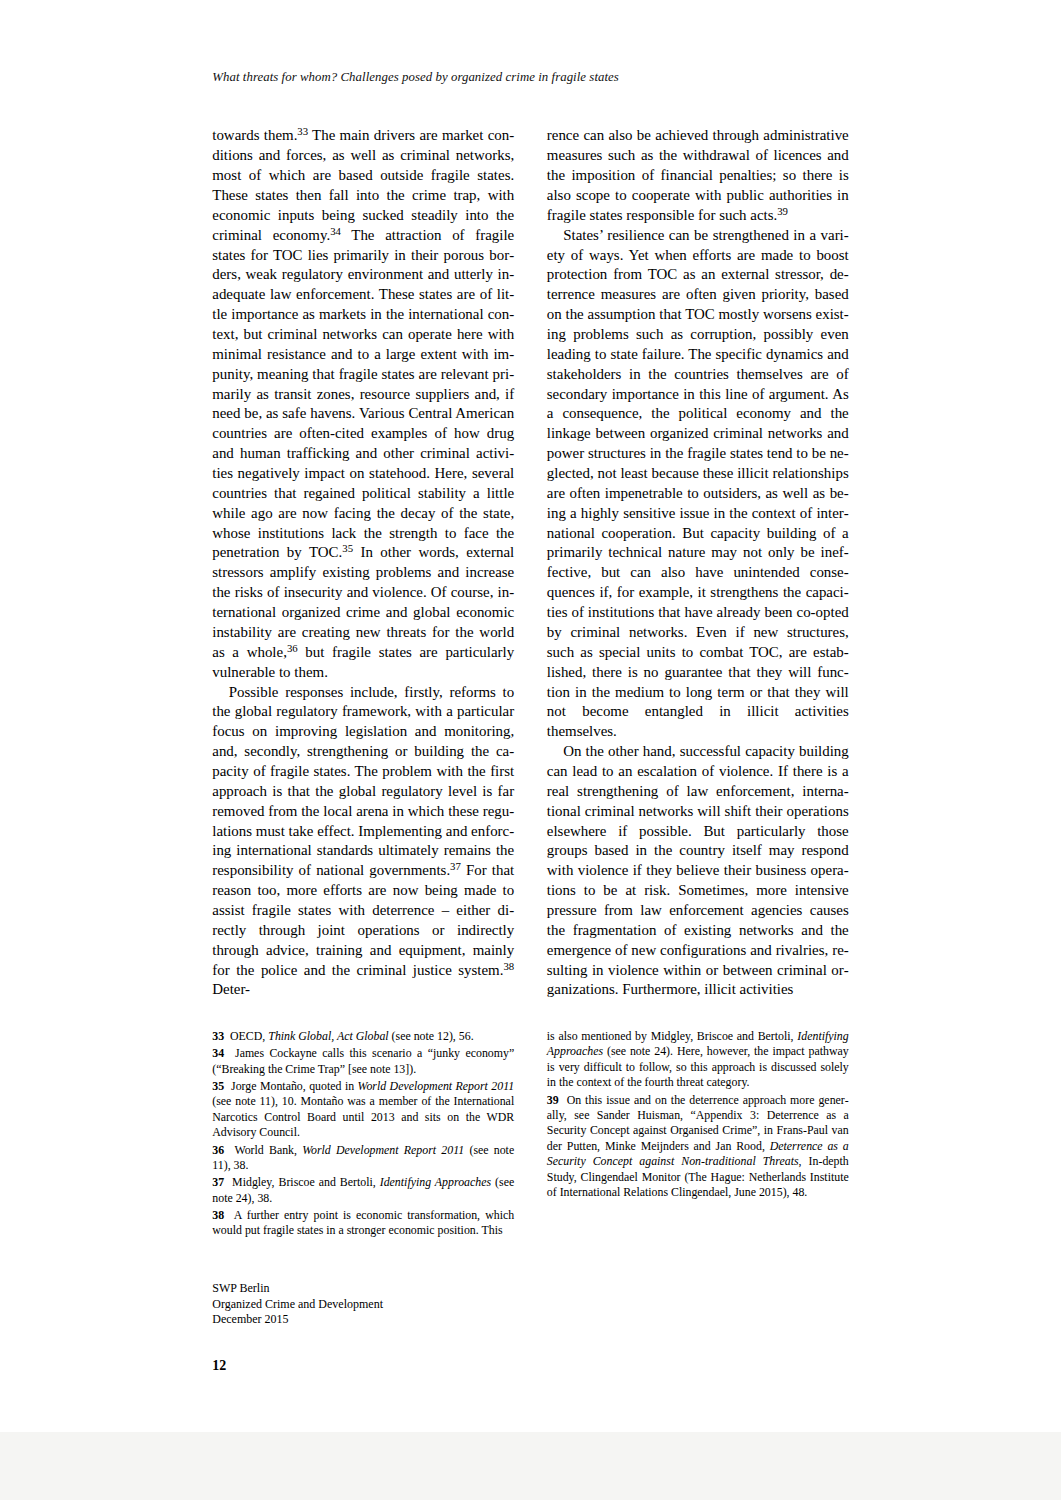What threats for whom? Challenges posed by organized crime in fragile states
towards them.33 The main drivers are market conditions and forces, as well as criminal networks, most of which are based outside fragile states. These states then fall into the crime trap, with economic inputs being sucked steadily into the criminal economy.34 The attraction of fragile states for TOC lies primarily in their porous borders, weak regulatory environment and utterly inadequate law enforcement. These states are of little importance as markets in the international context, but criminal networks can operate here with minimal resistance and to a large extent with impunity, meaning that fragile states are relevant primarily as transit zones, resource suppliers and, if need be, as safe havens. Various Central American countries are often-cited examples of how drug and human trafficking and other criminal activities negatively impact on statehood. Here, several countries that regained political stability a little while ago are now facing the decay of the state, whose institutions lack the strength to face the penetration by TOC.35 In other words, external stressors amplify existing problems and increase the risks of insecurity and violence. Of course, international organized crime and global economic instability are creating new threats for the world as a whole,36 but fragile states are particularly vulnerable to them.
Possible responses include, firstly, reforms to the global regulatory framework, with a particular focus on improving legislation and monitoring, and, secondly, strengthening or building the capacity of fragile states. The problem with the first approach is that the global regulatory level is far removed from the local arena in which these regulations must take effect. Implementing and enforcing international standards ultimately remains the responsibility of national governments.37 For that reason too, more efforts are now being made to assist fragile states with deterrence – either directly through joint operations or indirectly through advice, training and equipment, mainly for the police and the criminal justice system.38 Deter-
33 OECD, Think Global, Act Global (see note 12), 56.
34 James Cockayne calls this scenario a “junky economy” (“Breaking the Crime Trap” [see note 13]).
35 Jorge Montaño, quoted in World Development Report 2011 (see note 11), 10. Montaño was a member of the International Narcotics Control Board until 2013 and sits on the WDR Advisory Council.
36 World Bank, World Development Report 2011 (see note 11), 38.
37 Midgley, Briscoe and Bertoli, Identifying Approaches (see note 24), 38.
38 A further entry point is economic transformation, which would put fragile states in a stronger economic position. This
rence can also be achieved through administrative measures such as the withdrawal of licences and the imposition of financial penalties; so there is also scope to cooperate with public authorities in fragile states responsible for such acts.39
States’ resilience can be strengthened in a variety of ways. Yet when efforts are made to boost protection from TOC as an external stressor, deterrence measures are often given priority, based on the assumption that TOC mostly worsens existing problems such as corruption, possibly even leading to state failure. The specific dynamics and stakeholders in the countries themselves are of secondary importance in this line of argument. As a consequence, the political economy and the linkage between organized criminal networks and power structures in the fragile states tend to be neglected, not least because these illicit relationships are often impenetrable to outsiders, as well as being a highly sensitive issue in the context of international cooperation. But capacity building of a primarily technical nature may not only be ineffective, but can also have unintended consequences if, for example, it strengthens the capacities of institutions that have already been co-opted by criminal networks. Even if new structures, such as special units to combat TOC, are established, there is no guarantee that they will function in the medium to long term or that they will not become entangled in illicit activities themselves.
On the other hand, successful capacity building can lead to an escalation of violence. If there is a real strengthening of law enforcement, international criminal networks will shift their operations elsewhere if possible. But particularly those groups based in the country itself may respond with violence if they believe their business operations to be at risk. Sometimes, more intensive pressure from law enforcement agencies causes the fragmentation of existing networks and the emergence of new configurations and rivalries, resulting in violence within or between criminal organizations. Furthermore, illicit activities
is also mentioned by Midgley, Briscoe and Bertoli, Identifying Approaches (see note 24). Here, however, the impact pathway is very difficult to follow, so this approach is discussed solely in the context of the fourth threat category.
39 On this issue and on the deterrence approach more generally, see Sander Huisman, “Appendix 3: Deterrence as a Security Concept against Organised Crime”, in Frans-Paul van der Putten, Minke Meijnders and Jan Rood, Deterrence as a Security Concept against Non-traditional Threats, In-depth Study, Clingendael Monitor (The Hague: Netherlands Institute of International Relations Clingendael, June 2015), 48.
SWP Berlin
Organized Crime and Development
December 2015
12